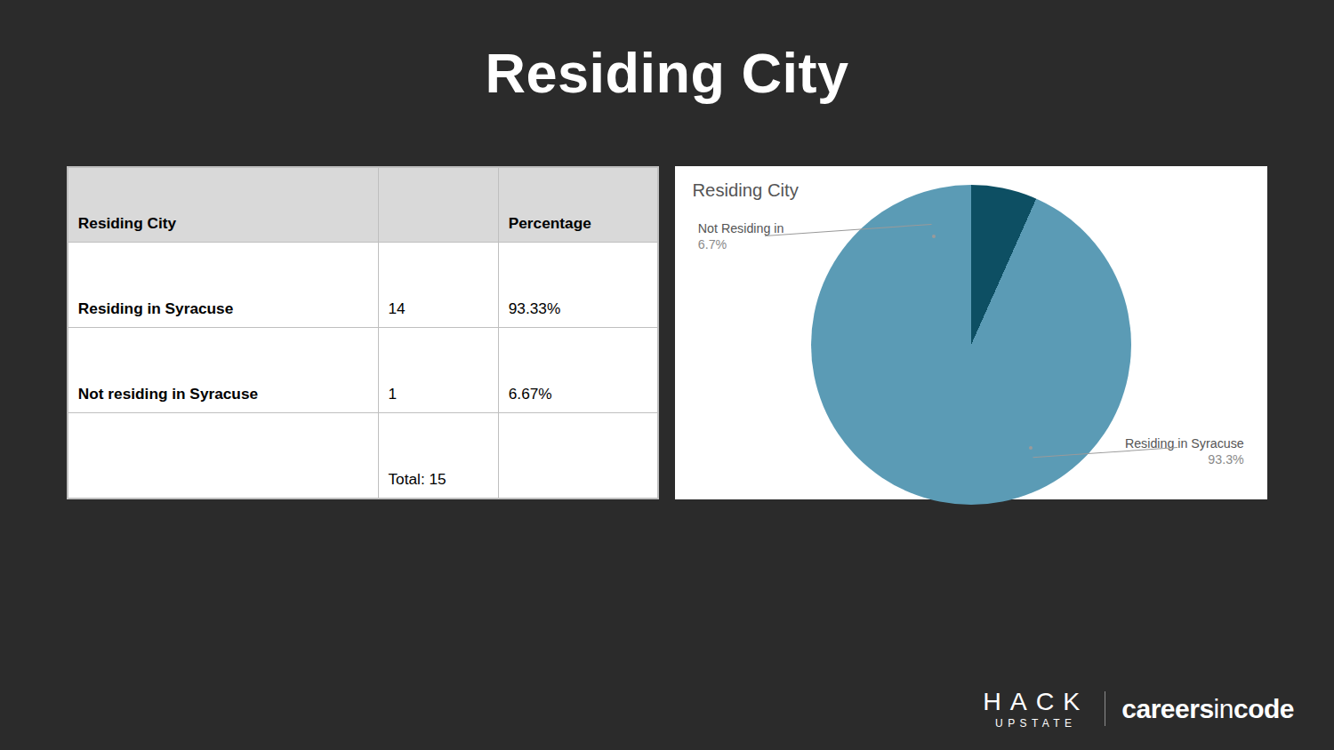Residing City
| Residing City | | Percentage |
| --- | --- | --- |
| Residing in Syracuse | 14 | 93.33% |
| Not residing in Syracuse | 1 | 6.67% |
| | Total: 15 | |
Residing City
Not Residing in
6.7%
Residing in Syracuse
93.3%
HACK
UPSTATE
careersincode